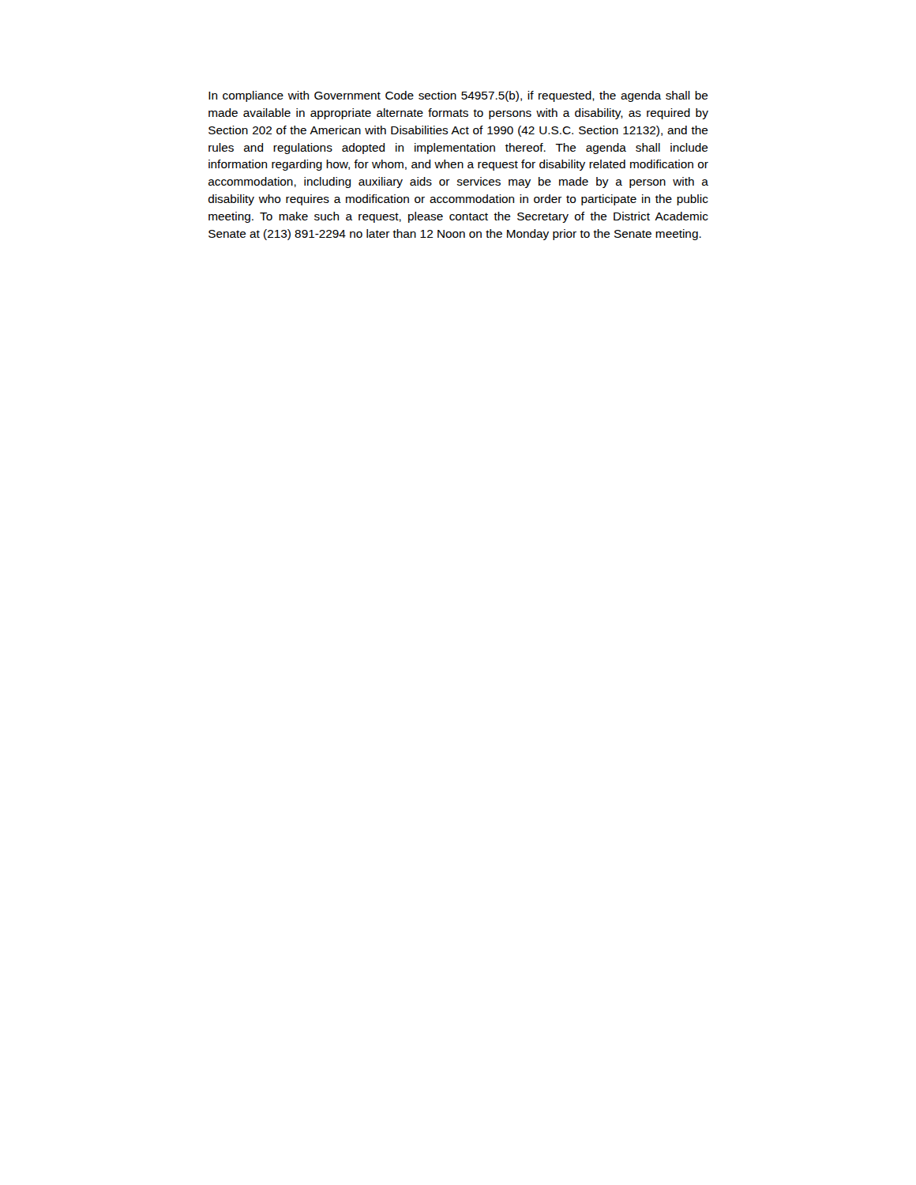In compliance with Government Code section 54957.5(b), if requested, the agenda shall be made available in appropriate alternate formats to persons with a disability, as required by Section 202 of the American with Disabilities Act of 1990 (42 U.S.C. Section 12132), and the rules and regulations adopted in implementation thereof. The agenda shall include information regarding how, for whom, and when a request for disability related modification or accommodation, including auxiliary aids or services may be made by a person with a disability who requires a modification or accommodation in order to participate in the public meeting. To make such a request, please contact the Secretary of the District Academic Senate at (213) 891-2294 no later than 12 Noon on the Monday prior to the Senate meeting.